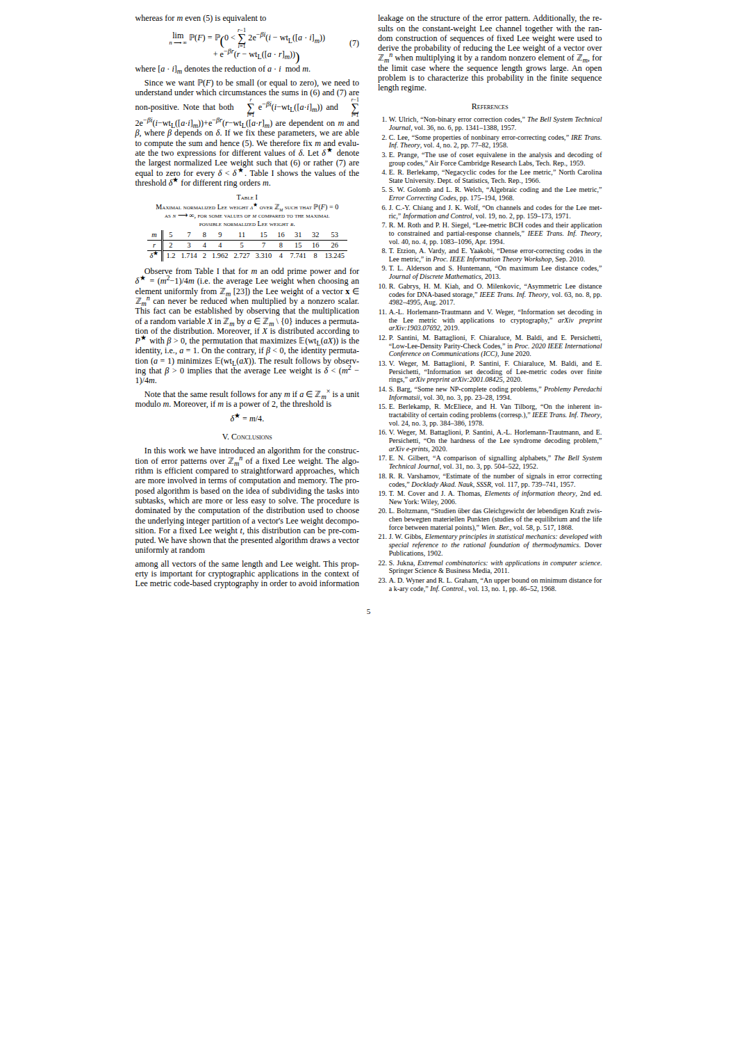whereas for m even (5) is equivalent to
lim n ⟶ ∞ ℙ(F) = ℙ(0 < r−1∑i=1 2e−βi(i − wtL([a · i]m))
+ e−βr(r − wtL([a · r]m))) (7)
where [a · i]m denotes the reduction of a · i mod m.
Since we want ℙ(F) to be small (or equal to zero), we need to understand under which circumstances the sums in (6) and (7) are non-positive. Note that both r∑i=1 e−βi(i−wtL([a·i]m)) and r−1∑i=1 2e−βi(i−wtL([a·i]m))+e−βr(r−wtL([a·r]m) are dependent on m and β, where β depends on δ. If we fix these parameters, we are able to compute the sum and hence (5). We therefore fix m and evaluate the two expressions for different values of δ. Let δ★ denote the largest normalized Lee weight such that (6) or rather (7) are equal to zero for every δ < δ★. Table I shows the values of the threshold δ★ for different ring orders m.
Table I
Maximal normalized Lee weight δ★ over ℤm such that ℙ(F) = 0
as n ⟶ ∞, for some values of m compared to the maximal
possible normalized Lee weight r.
| m | 5 | 7 | 8 | 9 | 11 | 15 | 16 | 31 | 32 | 53 |
| r | 2 | 3 | 4 | 4 | 5 | 7 | 8 | 15 | 16 | 26 |
| δ ★ | 1.2 | 1.714 | 2 | 1.962 | 2.727 | 3.310 | 4 | 7.741 | 8 | 13.245 |
Observe from Table I that for m an odd prime power and for δ★ = (m2−1)/4m (i.e. the average Lee weight when choosing an element uniformly from ℤm [23]) the Lee weight of a vector x ∈ ℤmn can never be reduced when multiplied by a nonzero scalar. This fact can be established by observing that the multiplication of a random variable X in ℤm by a ∈ ℤm \ {0} induces a permutation of the distribution. Moreover, if X is distributed according to P★ with β > 0, the permutation that maximizes 𝔼(wtL(aX)) is the identity, i.e., a = 1. On the contrary, if β < 0, the identity permutation (a = 1) minimizes 𝔼(wtL(aX)). The result follows by observing that β > 0 implies that the average Lee weight is δ < (m2 − 1)/4m.
Note that the same result follows for any m if a ∈ ℤm× is a unit modulo m. Moreover, if m is a power of 2, the threshold is
δ★ = m/4.
V. Conclusions
In this work we have introduced an algorithm for the construction of error patterns over ℤmn of a fixed Lee weight. The algorithm is efficient compared to straightforward approaches, which are more involved in terms of computation and memory. The proposed algorithm is based on the idea of subdividing the tasks into subtasks, which are more or less easy to solve. The procedure is dominated by the computation of the distribution used to choose the underlying integer partition of a vector's Lee weight decomposition. For a fixed Lee weight t, this distribution can be pre-computed. We have shown that the presented algorithm draws a vector uniformly at random
among all vectors of the same length and Lee weight. This property is important for cryptographic applications in the context of Lee metric code-based cryptography in order to avoid information leakage on the structure of the error pattern. Additionally, the results on the constant-weight Lee channel together with the random construction of sequences of fixed Lee weight were used to derive the probability of reducing the Lee weight of a vector over ℤmn when multiplying it by a random nonzero element of ℤm, for the limit case where the sequence length grows large. An open problem is to characterize this probability in the finite sequence length regime.
References
W. Ulrich, “Non-binary error correction codes,” The Bell System Technical Journal, vol. 36, no. 6, pp. 1341–1388, 1957.
C. Lee, “Some properties of nonbinary error-correcting codes,” IRE Trans. Inf. Theory, vol. 4, no. 2, pp. 77–82, 1958.
E. Prange, “The use of coset equivalene in the analysis and decoding of group codes,” Air Force Cambridge Research Labs, Tech. Rep., 1959.
E. R. Berlekamp, “Negacyclic codes for the Lee metric,” North Carolina State University. Dept. of Statistics, Tech. Rep., 1966.
S. W. Golomb and L. R. Welch, “Algebraic coding and the Lee metric,” Error Correcting Codes, pp. 175–194, 1968.
J. C.-Y. Chiang and J. K. Wolf, “On channels and codes for the Lee metric,” Information and Control, vol. 19, no. 2, pp. 159–173, 1971.
R. M. Roth and P. H. Siegel, “Lee-metric BCH codes and their application to constrained and partial-response channels,” IEEE Trans. Inf. Theory, vol. 40, no. 4, pp. 1083–1096, Apr. 1994.
T. Etzion, A. Vardy, and E. Yaakobi, “Dense error-correcting codes in the Lee metric,” in Proc. IEEE Information Theory Workshop, Sep. 2010.
T. L. Alderson and S. Huntemann, “On maximum Lee distance codes,” Journal of Discrete Mathematics, 2013.
R. Gabrys, H. M. Kiah, and O. Milenkovic, “Asymmetric Lee distance codes for DNA-based storage,” IEEE Trans. Inf. Theory, vol. 63, no. 8, pp. 4982–4995, Aug. 2017.
A.-L. Horlemann-Trautmann and V. Weger, “Information set decoding in the Lee metric with applications to cryptography,” arXiv preprint arXiv:1903.07692, 2019.
P. Santini, M. Battaglioni, F. Chiaraluce, M. Baldi, and E. Persichetti, “Low-Lee-Density Parity-Check Codes,” in Proc. 2020 IEEE International Conference on Communications (ICC), June 2020.
V. Weger, M. Battaglioni, P. Santini, F. Chiaraluce, M. Baldi, and E. Persichetti, “Information set decoding of Lee-metric codes over finite rings,” arXiv preprint arXiv:2001.08425, 2020.
S. Barg, “Some new NP-complete coding problems,” Problemy Peredachi Informatsii, vol. 30, no. 3, pp. 23–28, 1994.
E. Berlekamp, R. McEliece, and H. Van Tilborg, “On the inherent intractability of certain coding problems (corresp.),” IEEE Trans. Inf. Theory, vol. 24, no. 3, pp. 384–386, 1978.
V. Weger, M. Battaglioni, P. Santini, A.-L. Horlemann-Trautmann, and E. Persichetti, “On the hardness of the Lee syndrome decoding problem,” arXiv e-prints, 2020.
E. N. Gilbert, “A comparison of signalling alphabets,” The Bell System Technical Journal, vol. 31, no. 3, pp. 504–522, 1952.
R. R. Varshamov, “Estimate of the number of signals in error correcting codes,” Docklady Akad. Nauk, SSSR, vol. 117, pp. 739–741, 1957.
T. M. Cover and J. A. Thomas, Elements of information theory, 2nd ed. New York: Wiley, 2006.
L. Boltzmann, “Studien über das Gleichgewicht der lebendigen Kraft zwischen bewegten materiellen Punkten (studies of the equilibrium and the life force between material points),” Wien. Ber., vol. 58, p. 517, 1868.
J. W. Gibbs, Elementary principles in statistical mechanics: developed with special reference to the rational foundation of thermodynamics. Dover Publications, 1902.
S. Jukna, Extremal combinatorics: with applications in computer science. Springer Science & Business Media, 2011.
A. D. Wyner and R. L. Graham, “An upper bound on minimum distance for a k-ary code,” Inf. Control., vol. 13, no. 1, pp. 46–52, 1968.
5